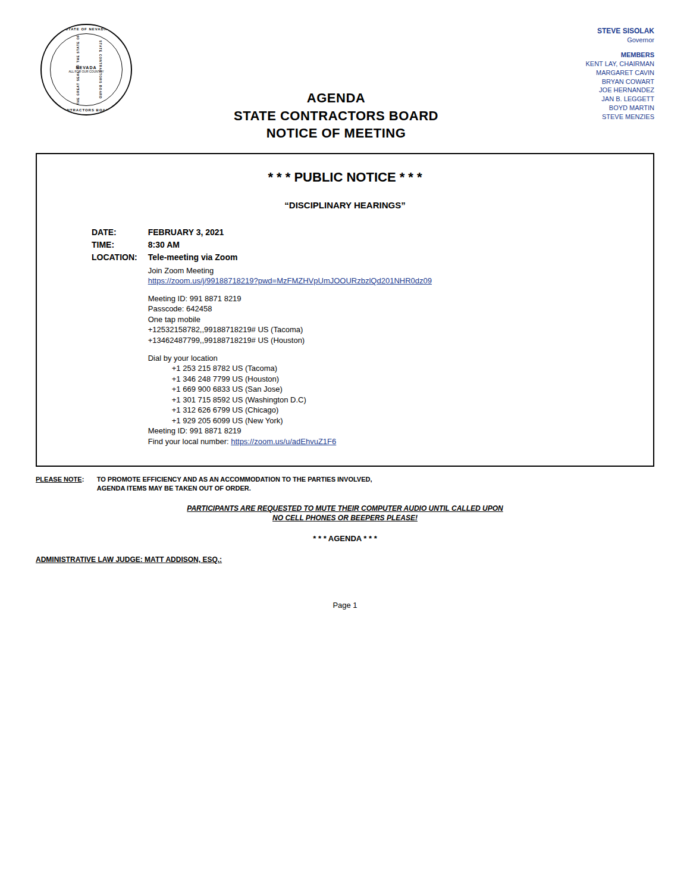★★★★ STATE OF NEVADA ★★★★
THE GREAT SEAL OF THE STATE OF
STATE CONTRACTORS BOARD
NEVADA
ALL FOR OUR COUNTRY
★ CONTRACTORS BOARD ★
AGENDA
STATE CONTRACTORS BOARD
NOTICE OF MEETING
STEVE SISOLAK
Governor
MEMBERS
KENT LAY, CHAIRMAN
MARGARET CAVIN
BRYAN COWART
JOE HERNANDEZ
JAN B. LEGGETT
BOYD MARTIN
STEVE MENZIES
* * * PUBLIC NOTICE * * *
“DISCIPLINARY HEARINGS”
| DATE: | FEBRUARY 3, 2021 |
| TIME: | 8:30 AM |
| LOCATION: | Tele-meeting via Zoom Join Zoom Meeting https://zoom.us/j/99188718219?pwd=MzFMZHVpUmJOOURzbzlQd201NHR0dz09 Meeting ID: 991 8871 8219 Passcode: 642458 One tap mobile +12532158782,,99188718219# US (Tacoma) +13462487799,,99188718219# US (Houston) Dial by your location +1 253 215 8782 US (Tacoma) +1 346 248 7799 US (Houston) +1 669 900 6833 US (San Jose) +1 301 715 8592 US (Washington D.C) +1 312 626 6799 US (Chicago) +1 929 205 6099 US (New York) Meeting ID: 991 8871 8219 Find your local number: https://zoom.us/u/adEhvuZ1F6 |
PLEASE NOTE: TO PROMOTE EFFICIENCY AND AS AN ACCOMMODATION TO THE PARTIES INVOLVED,
AGENDA ITEMS MAY BE TAKEN OUT OF ORDER.
PARTICIPANTS ARE REQUESTED TO MUTE THEIR COMPUTER AUDIO UNTIL CALLED UPON
NO CELL PHONES OR BEEPERS PLEASE!
* * * AGENDA * * *
ADMINISTRATIVE LAW JUDGE: MATT ADDISON, ESQ.:
Page 1